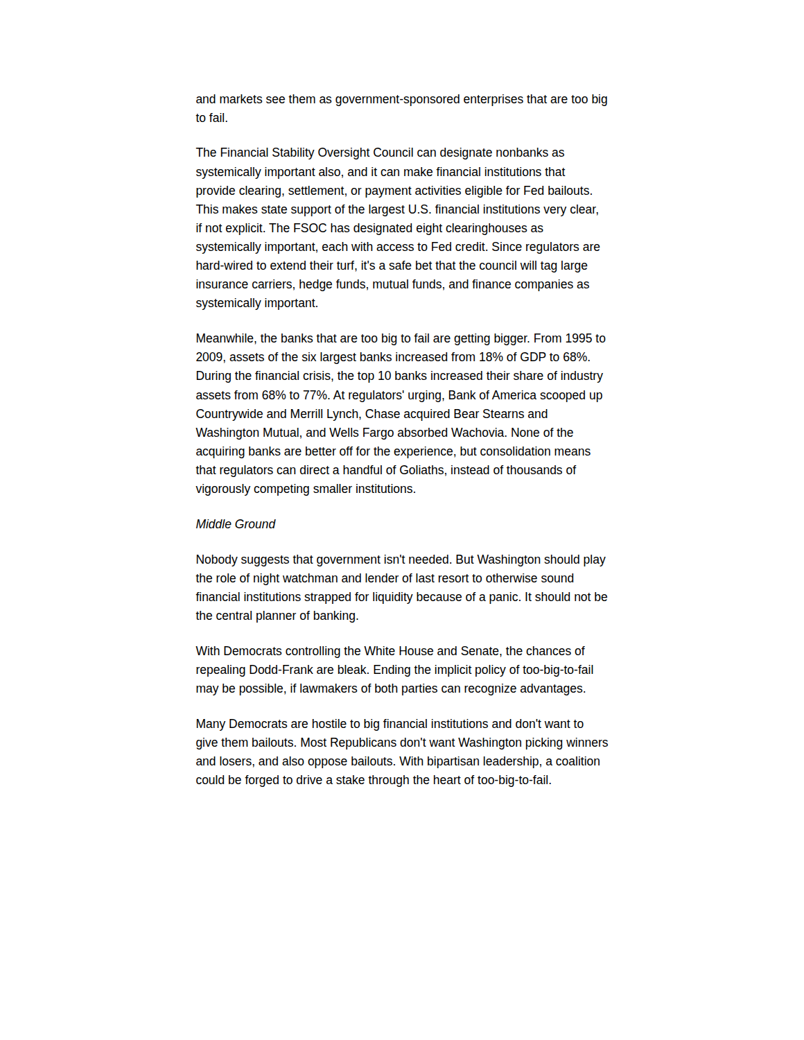and markets see them as government-sponsored enterprises that are too big to fail.
The Financial Stability Oversight Council can designate nonbanks as systemically important also, and it can make financial institutions that provide clearing, settlement, or payment activities eligible for Fed bailouts. This makes state support of the largest U.S. financial institutions very clear, if not explicit. The FSOC has designated eight clearinghouses as systemically important, each with access to Fed credit. Since regulators are hard-wired to extend their turf, it's a safe bet that the council will tag large insurance carriers, hedge funds, mutual funds, and finance companies as systemically important.
Meanwhile, the banks that are too big to fail are getting bigger. From 1995 to 2009, assets of the six largest banks increased from 18% of GDP to 68%. During the financial crisis, the top 10 banks increased their share of industry assets from 68% to 77%. At regulators' urging, Bank of America scooped up Countrywide and Merrill Lynch, Chase acquired Bear Stearns and Washington Mutual, and Wells Fargo absorbed Wachovia. None of the acquiring banks are better off for the experience, but consolidation means that regulators can direct a handful of Goliaths, instead of thousands of vigorously competing smaller institutions.
Middle Ground
Nobody suggests that government isn't needed. But Washington should play the role of night watchman and lender of last resort to otherwise sound financial institutions strapped for liquidity because of a panic. It should not be the central planner of banking.
With Democrats controlling the White House and Senate, the chances of repealing Dodd-Frank are bleak. Ending the implicit policy of too-big-to-fail may be possible, if lawmakers of both parties can recognize advantages.
Many Democrats are hostile to big financial institutions and don't want to give them bailouts. Most Republicans don't want Washington picking winners and losers, and also oppose bailouts. With bipartisan leadership, a coalition could be forged to drive a stake through the heart of too-big-to-fail.